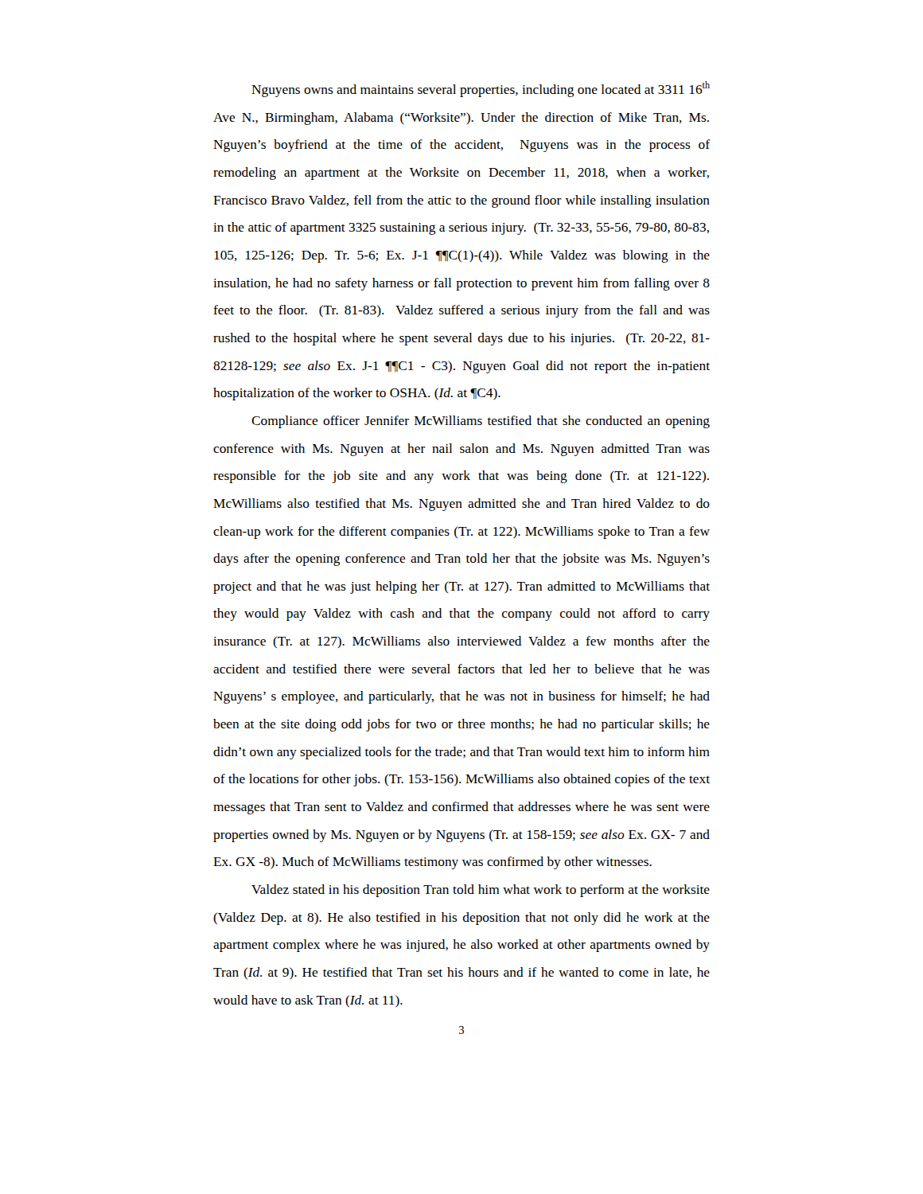Nguyens owns and maintains several properties, including one located at 3311 16th Ave N., Birmingham, Alabama (“Worksite”). Under the direction of Mike Tran, Ms. Nguyen’s boyfriend at the time of the accident, Nguyens was in the process of remodeling an apartment at the Worksite on December 11, 2018, when a worker, Francisco Bravo Valdez, fell from the attic to the ground floor while installing insulation in the attic of apartment 3325 sustaining a serious injury. (Tr. 32-33, 55-56, 79-80, 80-83, 105, 125-126; Dep. Tr. 5-6; Ex. J-1 ¶¶C(1)-(4)). While Valdez was blowing in the insulation, he had no safety harness or fall protection to prevent him from falling over 8 feet to the floor. (Tr. 81-83). Valdez suffered a serious injury from the fall and was rushed to the hospital where he spent several days due to his injuries. (Tr. 20-22, 81-82128-129; see also Ex. J-1 ¶¶C1 - C3). Nguyen Goal did not report the in-patient hospitalization of the worker to OSHA. (Id. at ¶C4).
Compliance officer Jennifer McWilliams testified that she conducted an opening conference with Ms. Nguyen at her nail salon and Ms. Nguyen admitted Tran was responsible for the job site and any work that was being done (Tr. at 121-122). McWilliams also testified that Ms. Nguyen admitted she and Tran hired Valdez to do clean-up work for the different companies (Tr. at 122). McWilliams spoke to Tran a few days after the opening conference and Tran told her that the jobsite was Ms. Nguyen’s project and that he was just helping her (Tr. at 127). Tran admitted to McWilliams that they would pay Valdez with cash and that the company could not afford to carry insurance (Tr. at 127). McWilliams also interviewed Valdez a few months after the accident and testified there were several factors that led her to believe that he was Nguyens’ s employee, and particularly, that he was not in business for himself; he had been at the site doing odd jobs for two or three months; he had no particular skills; he didn’t own any specialized tools for the trade; and that Tran would text him to inform him of the locations for other jobs. (Tr. 153-156). McWilliams also obtained copies of the text messages that Tran sent to Valdez and confirmed that addresses where he was sent were properties owned by Ms. Nguyen or by Nguyens (Tr. at 158-159; see also Ex. GX- 7 and Ex. GX -8). Much of McWilliams testimony was confirmed by other witnesses.
Valdez stated in his deposition Tran told him what work to perform at the worksite (Valdez Dep. at 8). He also testified in his deposition that not only did he work at the apartment complex where he was injured, he also worked at other apartments owned by Tran (Id. at 9). He testified that Tran set his hours and if he wanted to come in late, he would have to ask Tran (Id. at 11).
3